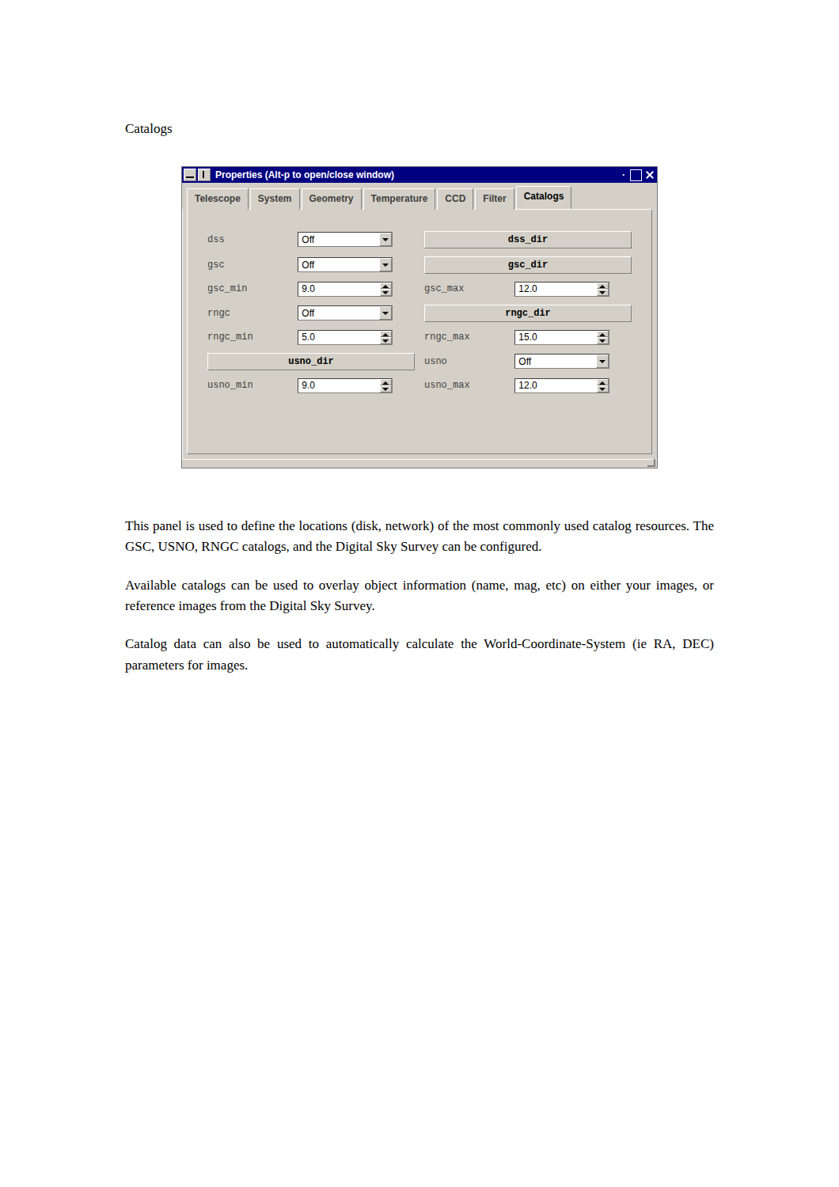Catalogs
Properties (Alt-p to open/close window) ·
Telescope System Geometry Temperature CCD Filter Catalogs
| dss | Off | dss_dir |
| gsc | Off | gsc_dir |
| gsc_min | 9.0 | gsc_max | 12.0 |
| rngc | Off | rngc_dir |
| rngc_min | 5.0 | rngc_max | 15.0 |
| usno_dir | usno | Off |
| usno_min | 9.0 | usno_max | 12.0 |
This panel is used to define the locations (disk, network) of the most commonly used catalog resources. The GSC, USNO, RNGC catalogs, and the Digital Sky Survey can be configured.
Available catalogs can be used to overlay object information (name, mag, etc) on either your images, or reference images from the Digital Sky Survey.
Catalog data can also be used to automatically calculate the World-Coordinate-System (ie RA, DEC) parameters for images.